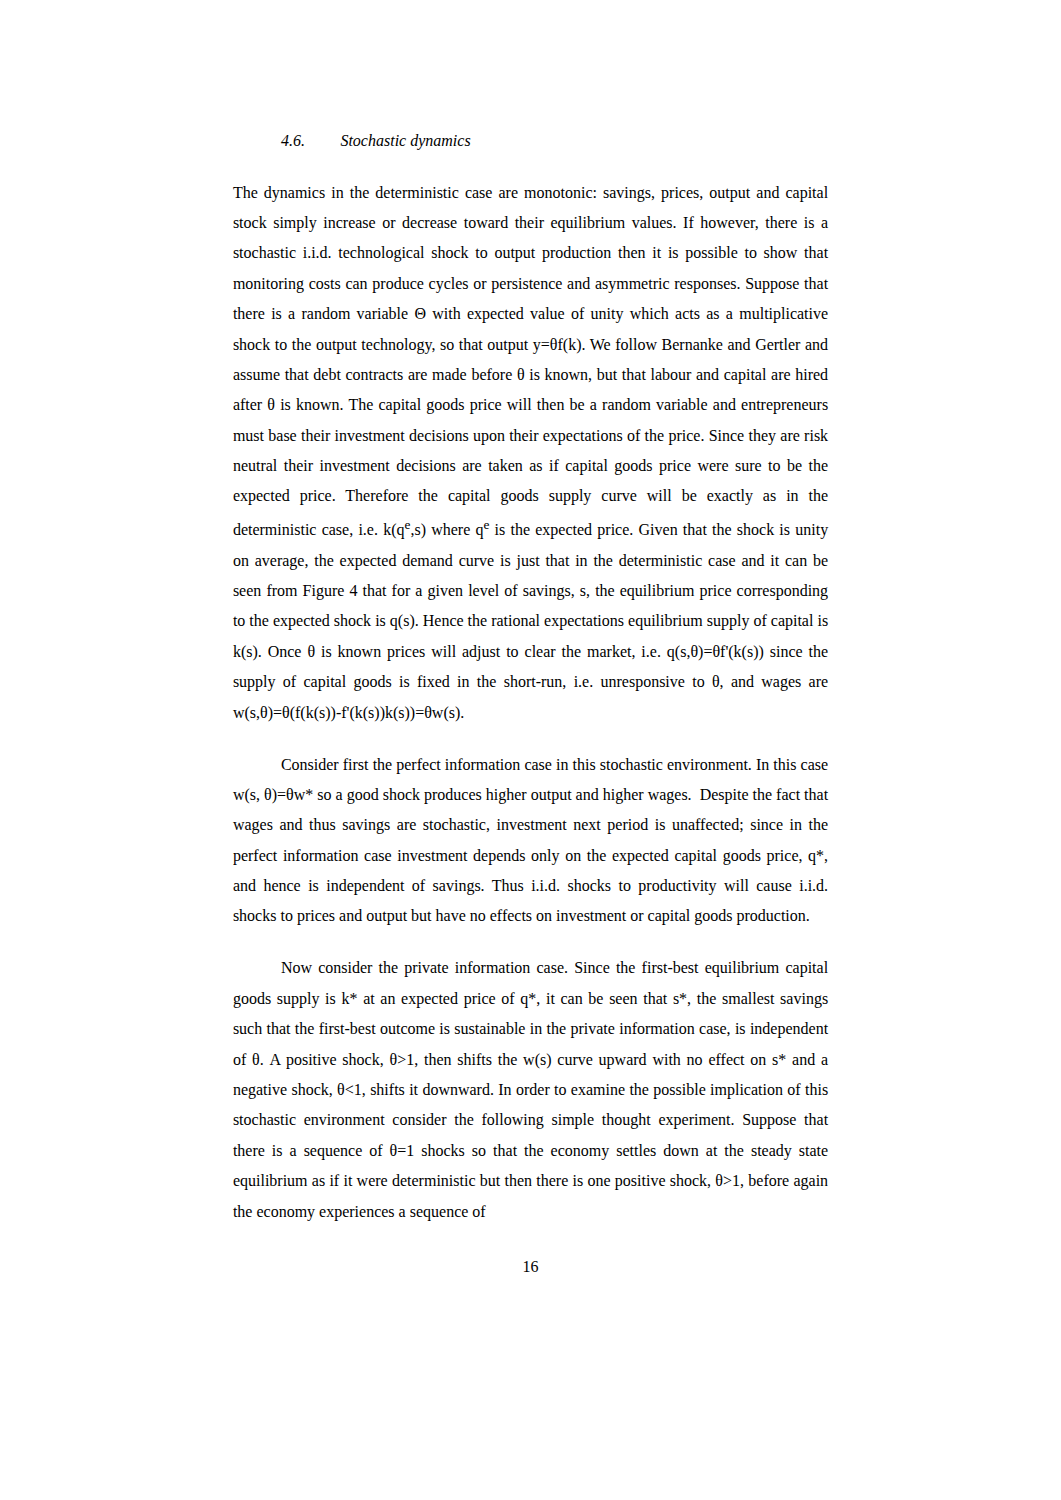4.6. Stochastic dynamics
The dynamics in the deterministic case are monotonic: savings, prices, output and capital stock simply increase or decrease toward their equilibrium values. If however, there is a stochastic i.i.d. technological shock to output production then it is possible to show that monitoring costs can produce cycles or persistence and asymmetric responses. Suppose that there is a random variable Θ with expected value of unity which acts as a multiplicative shock to the output technology, so that output y=θf(k). We follow Bernanke and Gertler and assume that debt contracts are made before θ is known, but that labour and capital are hired after θ is known. The capital goods price will then be a random variable and entrepreneurs must base their investment decisions upon their expectations of the price. Since they are risk neutral their investment decisions are taken as if capital goods price were sure to be the expected price. Therefore the capital goods supply curve will be exactly as in the deterministic case, i.e. k(qe,s) where qe is the expected price. Given that the shock is unity on average, the expected demand curve is just that in the deterministic case and it can be seen from Figure 4 that for a given level of savings, s, the equilibrium price corresponding to the expected shock is q(s). Hence the rational expectations equilibrium supply of capital is k(s). Once θ is known prices will adjust to clear the market, i.e. q(s,θ)=θf'(k(s)) since the supply of capital goods is fixed in the short-run, i.e. unresponsive to θ, and wages are w(s,θ)=θ(f(k(s))-f'(k(s))k(s))=θw(s).
Consider first the perfect information case in this stochastic environment. In this case w(s, θ)=θw* so a good shock produces higher output and higher wages. Despite the fact that wages and thus savings are stochastic, investment next period is unaffected; since in the perfect information case investment depends only on the expected capital goods price, q*, and hence is independent of savings. Thus i.i.d. shocks to productivity will cause i.i.d. shocks to prices and output but have no effects on investment or capital goods production.
Now consider the private information case. Since the first-best equilibrium capital goods supply is k* at an expected price of q*, it can be seen that s*, the smallest savings such that the first-best outcome is sustainable in the private information case, is independent of θ. A positive shock, θ>1, then shifts the w(s) curve upward with no effect on s* and a negative shock, θ<1, shifts it downward. In order to examine the possible implication of this stochastic environment consider the following simple thought experiment. Suppose that there is a sequence of θ=1 shocks so that the economy settles down at the steady state equilibrium as if it were deterministic but then there is one positive shock, θ>1, before again the economy experiences a sequence of
16